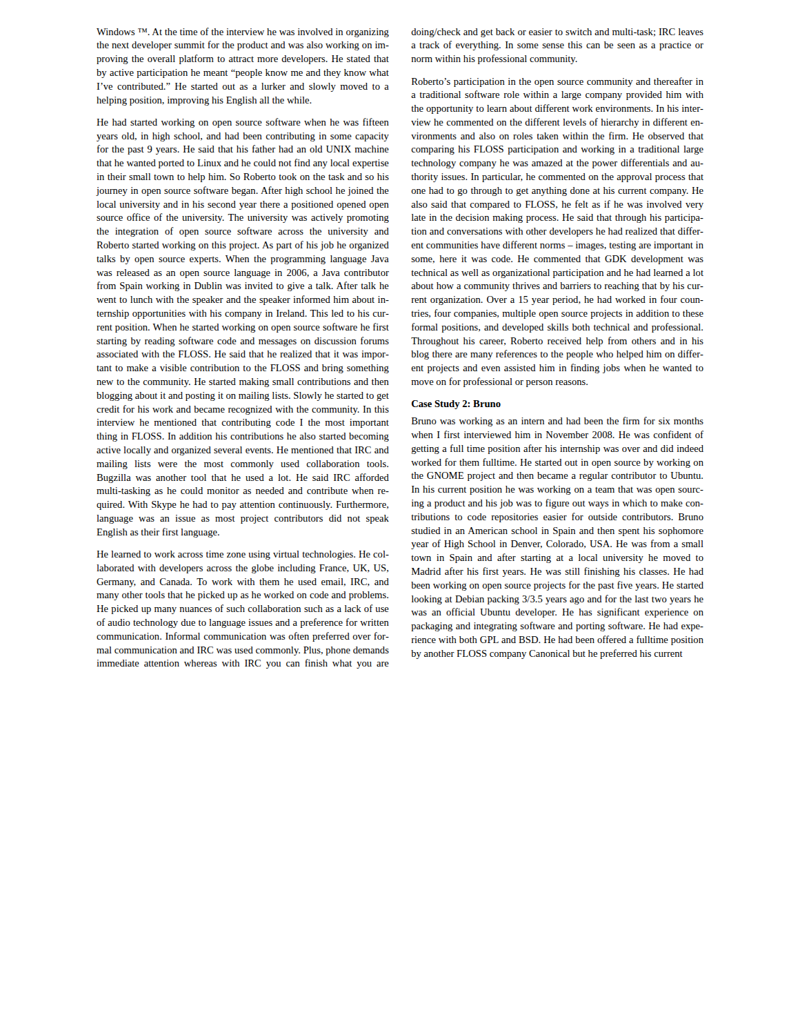Windows ™. At the time of the interview he was involved in organizing the next developer summit for the product and was also working on improving the overall platform to attract more developers. He stated that by active participation he meant “people know me and they know what I’ve contributed.” He started out as a lurker and slowly moved to a helping position, improving his English all the while.
He had started working on open source software when he was fifteen years old, in high school, and had been contributing in some capacity for the past 9 years. He said that his father had an old UNIX machine that he wanted ported to Linux and he could not find any local expertise in their small town to help him. So Roberto took on the task and so his journey in open source software began. After high school he joined the local university and in his second year there a positioned opened open source office of the university. The university was actively promoting the integration of open source software across the university and Roberto started working on this project. As part of his job he organized talks by open source experts. When the programming language Java was released as an open source language in 2006, a Java contributor from Spain working in Dublin was invited to give a talk. After talk he went to lunch with the speaker and the speaker informed him about internship opportunities with his company in Ireland. This led to his current position. When he started working on open source software he first starting by reading software code and messages on discussion forums associated with the FLOSS. He said that he realized that it was important to make a visible contribution to the FLOSS and bring something new to the community. He started making small contributions and then blogging about it and posting it on mailing lists. Slowly he started to get credit for his work and became recognized with the community. In this interview he mentioned that contributing code I the most important thing in FLOSS. In addition his contributions he also started becoming active locally and organized several events. He mentioned that IRC and mailing lists were the most commonly used collaboration tools. Bugzilla was another tool that he used a lot. He said IRC afforded multi-tasking as he could monitor as needed and contribute when required. With Skype he had to pay attention continuously. Furthermore, language was an issue as most project contributors did not speak English as their first language.
He learned to work across time zone using virtual technologies. He collaborated with developers across the globe including France, UK, US, Germany, and Canada. To work with them he used email, IRC, and many other tools that he picked up as he worked on code and problems. He picked up many nuances of such collaboration such as a lack of use of audio technology due to language issues and a preference for written communication. Informal communication was often preferred over formal communication and IRC was used commonly. Plus, phone demands immediate attention whereas with IRC you can finish what you are doing/check and get back or easier to switch and multi-task; IRC leaves a track of everything. In some sense this can be seen as a practice or norm within his professional community.
Roberto’s participation in the open source community and thereafter in a traditional software role within a large company provided him with the opportunity to learn about different work environments. In his interview he commented on the different levels of hierarchy in different environments and also on roles taken within the firm. He observed that comparing his FLOSS participation and working in a traditional large technology company he was amazed at the power differentials and authority issues. In particular, he commented on the approval process that one had to go through to get anything done at his current company. He also said that compared to FLOSS, he felt as if he was involved very late in the decision making process. He said that through his participation and conversations with other developers he had realized that different communities have different norms – images, testing are important in some, here it was code. He commented that GDK development was technical as well as organizational participation and he had learned a lot about how a community thrives and barriers to reaching that by his current organization. Over a 15 year period, he had worked in four countries, four companies, multiple open source projects in addition to these formal positions, and developed skills both technical and professional. Throughout his career, Roberto received help from others and in his blog there are many references to the people who helped him on different projects and even assisted him in finding jobs when he wanted to move on for professional or person reasons.
Case Study 2: Bruno
Bruno was working as an intern and had been the firm for six months when I first interviewed him in November 2008. He was confident of getting a full time position after his internship was over and did indeed worked for them fulltime. He started out in open source by working on the GNOME project and then became a regular contributor to Ubuntu. In his current position he was working on a team that was open sourcing a product and his job was to figure out ways in which to make contributions to code repositories easier for outside contributors. Bruno studied in an American school in Spain and then spent his sophomore year of High School in Denver, Colorado, USA. He was from a small town in Spain and after starting at a local university he moved to Madrid after his first years. He was still finishing his classes. He had been working on open source projects for the past five years. He started looking at Debian packing 3/3.5 years ago and for the last two years he was an official Ubuntu developer. He has significant experience on packaging and integrating software and porting software. He had experience with both GPL and BSD. He had been offered a fulltime position by another FLOSS company Canonical but he preferred his current